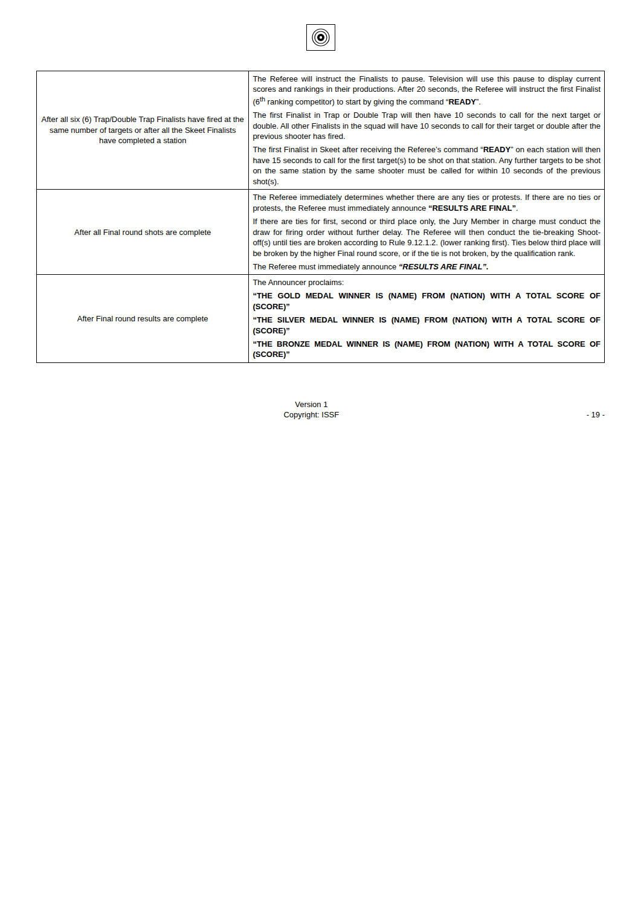| After all six (6) Trap/Double Trap Finalists have fired at the same number of targets or after all the Skeet Finalists have completed a station | The Referee will instruct the Finalists to pause. Television will use this pause to display current scores and rankings in their productions. After 20 seconds, the Referee will instruct the first Finalist (6 th ranking competitor) to start by giving the command “ READY ”. The first Finalist in Trap or Double Trap will then have 10 seconds to call for the next target or double. All other Finalists in the squad will have 10 seconds to call for their target or double after the previous shooter has fired. The first Finalist in Skeet after receiving the Referee’s command “ READY ” on each station will then have 15 seconds to call for the first target(s) to be shot on that station. Any further targets to be shot on the same station by the same shooter must be called for within 10 seconds of the previous shot(s). |
| After all Final round shots are complete | The Referee immediately determines whether there are any ties or protests. If there are no ties or protests, the Referee must immediately announce “RESULTS ARE FINAL” . If there are ties for first, second or third place only, the Jury Member in charge must conduct the draw for firing order without further delay. The Referee will then conduct the tie-breaking Shoot-off(s) until ties are broken according to Rule 9.12.1.2. (lower ranking first). Ties below third place will be broken by the higher Final round score, or if the tie is not broken, by the qualification rank. The Referee must immediately announce “RESULTS ARE FINAL”. |
| After Final round results are complete | The Announcer proclaims: “THE GOLD MEDAL WINNER IS (NAME) FROM (NATION) WITH A TOTAL SCORE OF (SCORE)” “THE SILVER MEDAL WINNER IS (NAME) FROM (NATION) WITH A TOTAL SCORE OF (SCORE)” “THE BRONZE MEDAL WINNER IS (NAME) FROM (NATION) WITH A TOTAL SCORE OF (SCORE)” |
Version 1
Copyright: ISSF
- 19 -